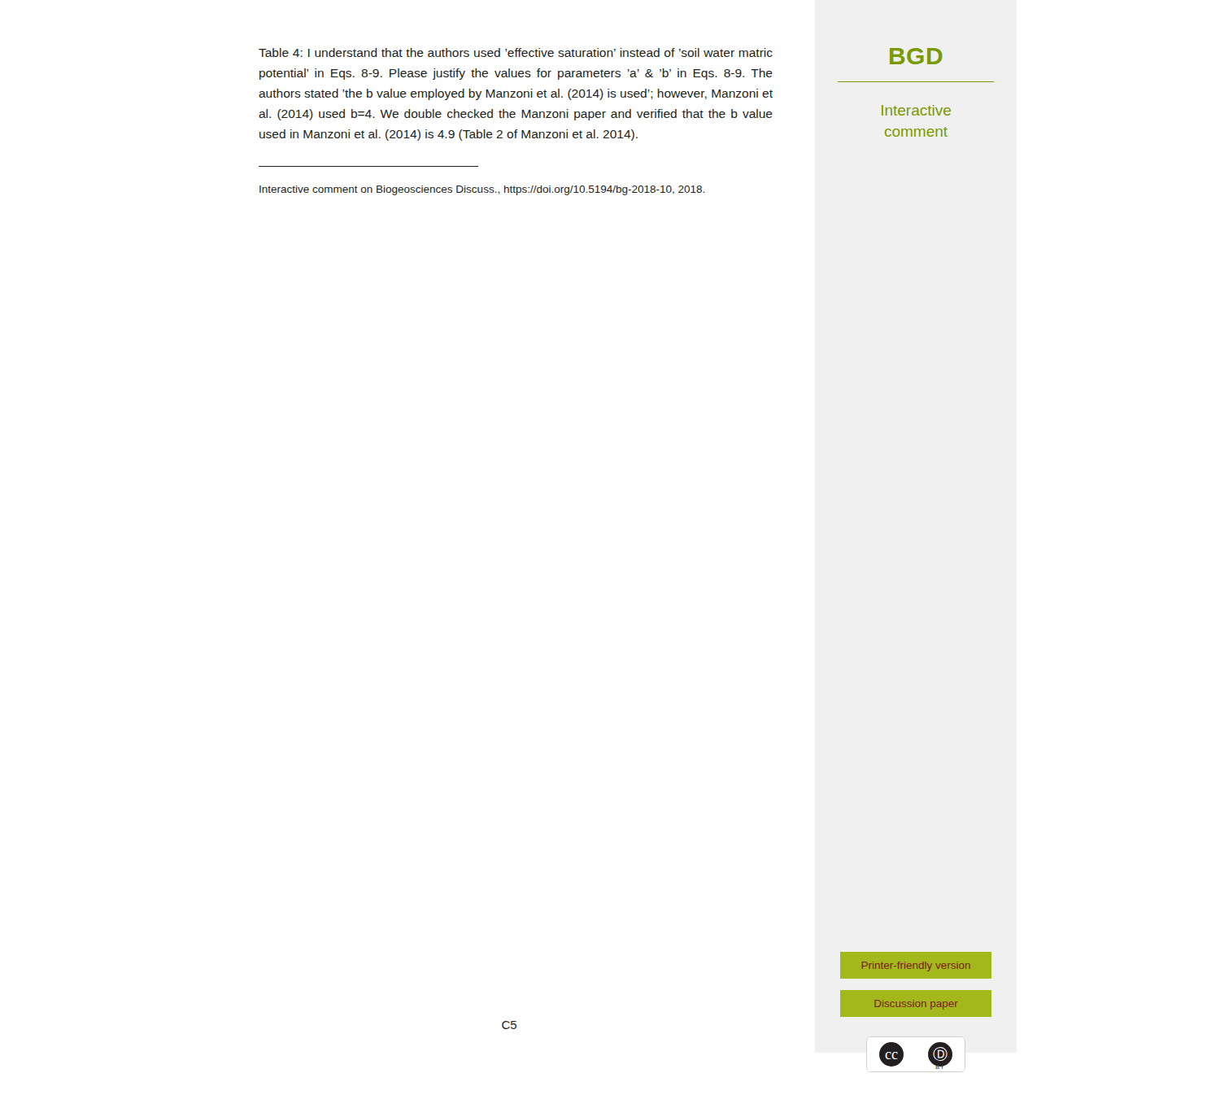Table 4: I understand that the authors used ’effective saturation’ instead of ’soil water matric potential’ in Eqs. 8-9. Please justify the values for parameters ’a’ & ’b’ in Eqs. 8-9. The authors stated ’the b value employed by Manzoni et al. (2014) is used’; however, Manzoni et al. (2014) used b=4. We double checked the Manzoni paper and verified that the b value used in Manzoni et al. (2014) is 4.9 (Table 2 of Manzoni et al. 2014).
Interactive comment on Biogeosciences Discuss., https://doi.org/10.5194/bg-2018-10, 2018.
C5
BGD
Interactive
comment
Printer-friendly version Discussion paper
cc
Ⓓ
BY